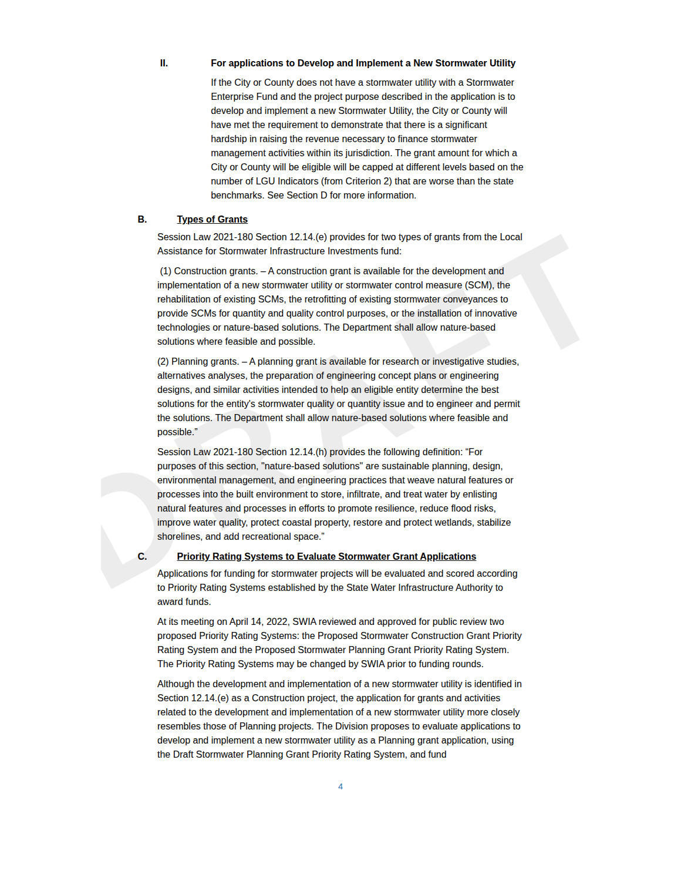DRAFT
II. For applications to Develop and Implement a New Stormwater Utility
If the City or County does not have a stormwater utility with a Stormwater Enterprise Fund and the project purpose described in the application is to develop and implement a new Stormwater Utility, the City or County will have met the requirement to demonstrate that there is a significant hardship in raising the revenue necessary to finance stormwater management activities within its jurisdiction. The grant amount for which a City or County will be eligible will be capped at different levels based on the number of LGU Indicators (from Criterion 2) that are worse than the state benchmarks. See Section D for more information.
B. Types of Grants
Session Law 2021-180 Section 12.14.(e) provides for two types of grants from the Local Assistance for Stormwater Infrastructure Investments fund:
(1) Construction grants. – A construction grant is available for the development and implementation of a new stormwater utility or stormwater control measure (SCM), the rehabilitation of existing SCMs, the retrofitting of existing stormwater conveyances to provide SCMs for quantity and quality control purposes, or the installation of innovative technologies or nature-based solutions. The Department shall allow nature-based solutions where feasible and possible.
(2) Planning grants. – A planning grant is available for research or investigative studies, alternatives analyses, the preparation of engineering concept plans or engineering designs, and similar activities intended to help an eligible entity determine the best solutions for the entity's stormwater quality or quantity issue and to engineer and permit the solutions. The Department shall allow nature-based solutions where feasible and possible.”
Session Law 2021-180 Section 12.14.(h) provides the following definition: “For purposes of this section, "nature-based solutions" are sustainable planning, design, environmental management, and engineering practices that weave natural features or processes into the built environment to store, infiltrate, and treat water by enlisting natural features and processes in efforts to promote resilience, reduce flood risks, improve water quality, protect coastal property, restore and protect wetlands, stabilize shorelines, and add recreational space.”
C. Priority Rating Systems to Evaluate Stormwater Grant Applications
Applications for funding for stormwater projects will be evaluated and scored according to Priority Rating Systems established by the State Water Infrastructure Authority to award funds.
At its meeting on April 14, 2022, SWIA reviewed and approved for public review two proposed Priority Rating Systems: the Proposed Stormwater Construction Grant Priority Rating System and the Proposed Stormwater Planning Grant Priority Rating System. The Priority Rating Systems may be changed by SWIA prior to funding rounds.
Although the development and implementation of a new stormwater utility is identified in Section 12.14.(e) as a Construction project, the application for grants and activities related to the development and implementation of a new stormwater utility more closely resembles those of Planning projects. The Division proposes to evaluate applications to develop and implement a new stormwater utility as a Planning grant application, using the Draft Stormwater Planning Grant Priority Rating System, and fund
4